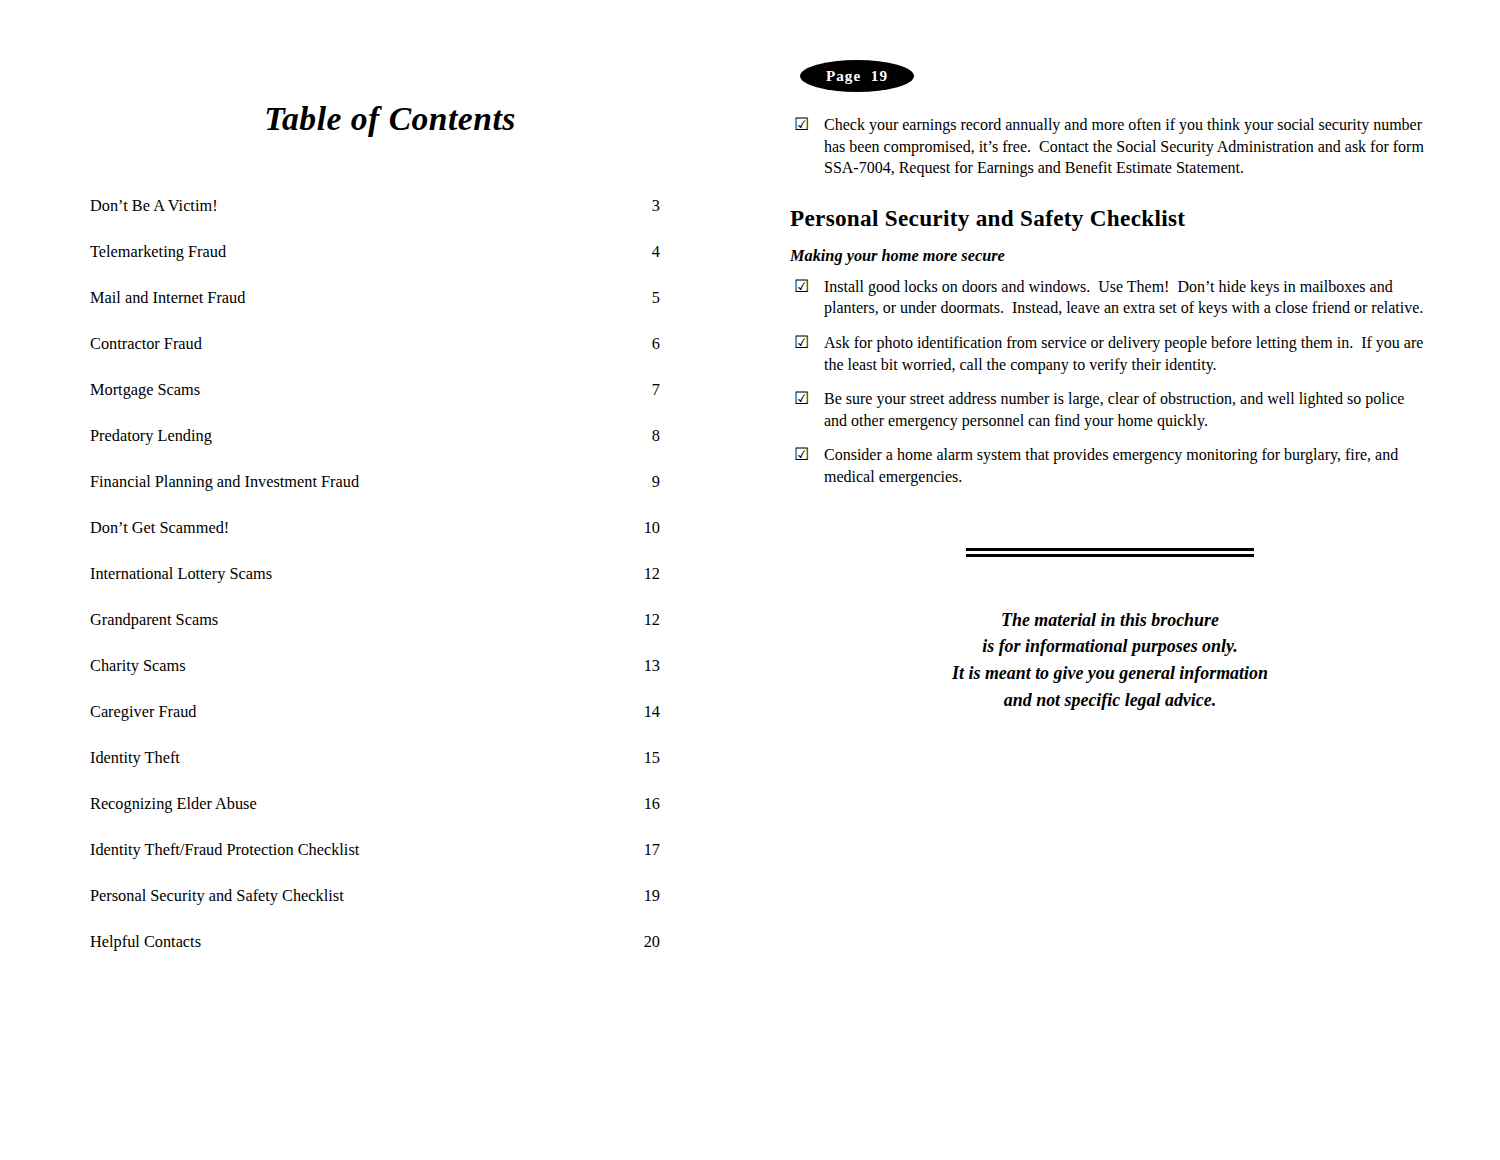Table of Contents
| Don’t Be A Victim! | 3 |
| Telemarketing Fraud | 4 |
| Mail and Internet Fraud | 5 |
| Contractor Fraud | 6 |
| Mortgage Scams | 7 |
| Predatory Lending | 8 |
| Financial Planning and Investment Fraud | 9 |
| Don’t Get Scammed! | 10 |
| International Lottery Scams | 12 |
| Grandparent Scams | 12 |
| Charity Scams | 13 |
| Caregiver Fraud | 14 |
| Identity Theft | 15 |
| Recognizing Elder Abuse | 16 |
| Identity Theft/Fraud Protection Checklist | 17 |
| Personal Security and Safety Checklist | 19 |
| Helpful Contacts | 20 |
Page 19
Check your earnings record annually and more often if you think your social security number has been compromised, it’s free. Contact the Social Security Administration and ask for form SSA-7004, Request for Earnings and Benefit Estimate Statement.
Personal Security and Safety Checklist
Making your home more secure
Install good locks on doors and windows. Use Them! Don’t hide keys in mailboxes and planters, or under doormats. Instead, leave an extra set of keys with a close friend or relative.
Ask for photo identification from service or delivery people before letting them in. If you are the least bit worried, call the company to verify their identity.
Be sure your street address number is large, clear of obstruction, and well lighted so police and other emergency personnel can find your home quickly.
Consider a home alarm system that provides emergency monitoring for burglary, fire, and medical emergencies.
The material in this brochure
is for informational purposes only.
It is meant to give you general information
and not specific legal advice.